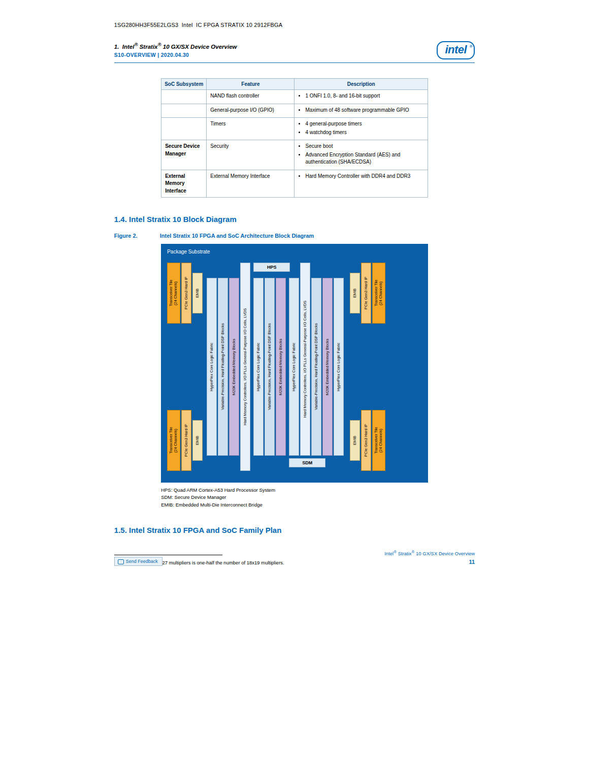1SG280HH3F55E2LGS3 Intel IC FPGA STRATIX 10 2912FBGA
1. Intel® Stratix® 10 GX/SX Device Overview
S10-OVERVIEW | 2020.04.30
intel®
| SoC Subsystem | Feature | Description |
| --- | --- | --- |
| | NAND flash controller | 1 ONFI 1.0, 8- and 16-bit support |
| | General-purpose I/O (GPIO) | Maximum of 48 software programmable GPIO |
| | Timers | 4 general-purpose timers 4 watchdog timers |
| Secure Device Manager | Security | Secure boot Advanced Encryption Standard (AES) and authentication (SHA/ECDSA) |
| External Memory Interface | External Memory Interface | Hard Memory Controller with DDR4 and DDR3 |
1.4. Intel Stratix 10 Block Diagram
Figure 2. Intel Stratix 10 FPGA and SoC Architecture Block Diagram
Package Substrate
Transceiver Tile
(24 Channels)
PCIe Gen3 Hard IP
EMIB
Transceiver Tile
(24 Channels)
PCIe Gen3 Hard IP
EMIB
HyperFlex Core Logic Fabric
Variable-Precision, Hard Floating-Point DSP Blocks
M20K Embedded Memory Blocks
Hard Memory Controllers, I/O PLLs General-Purpose I/O Cells, LVDS
HPS
HyperFlex Core Logic Fabric
Variable-Precision, Hard Floating-Point DSP Blocks
M20K Embedded Memory Blocks
HyperFlex Core Logic Fabric
SDM
Hard Memory Controllers, I/O PLLs General-Purpose I/O Cells, LVDS
Variable-Precision, Hard Floating-Point DSP Blocks
M20K Embedded Memory Blocks
HyperFlex Core Logic Fabric
EMIB
PCIe Gen3 Hard IP
Transceiver Tile
(24 Channels)
EMIB
PCIe Gen3 Hard IP
Transceiver Tile
(24 Channels)
HPS: Quad ARM Cortex-A53 Hard Processor System
SDM: Secure Device Manager
EMIB: Embedded Multi-Die Interconnect Bridge
1.5. Intel Stratix 10 FPGA and SoC Family Plan
(2) The number of 27x27 multipliers is one-half the number of 18x19 multipliers.
Send Feedback
Intel® Stratix® 10 GX/SX Device Overview
11